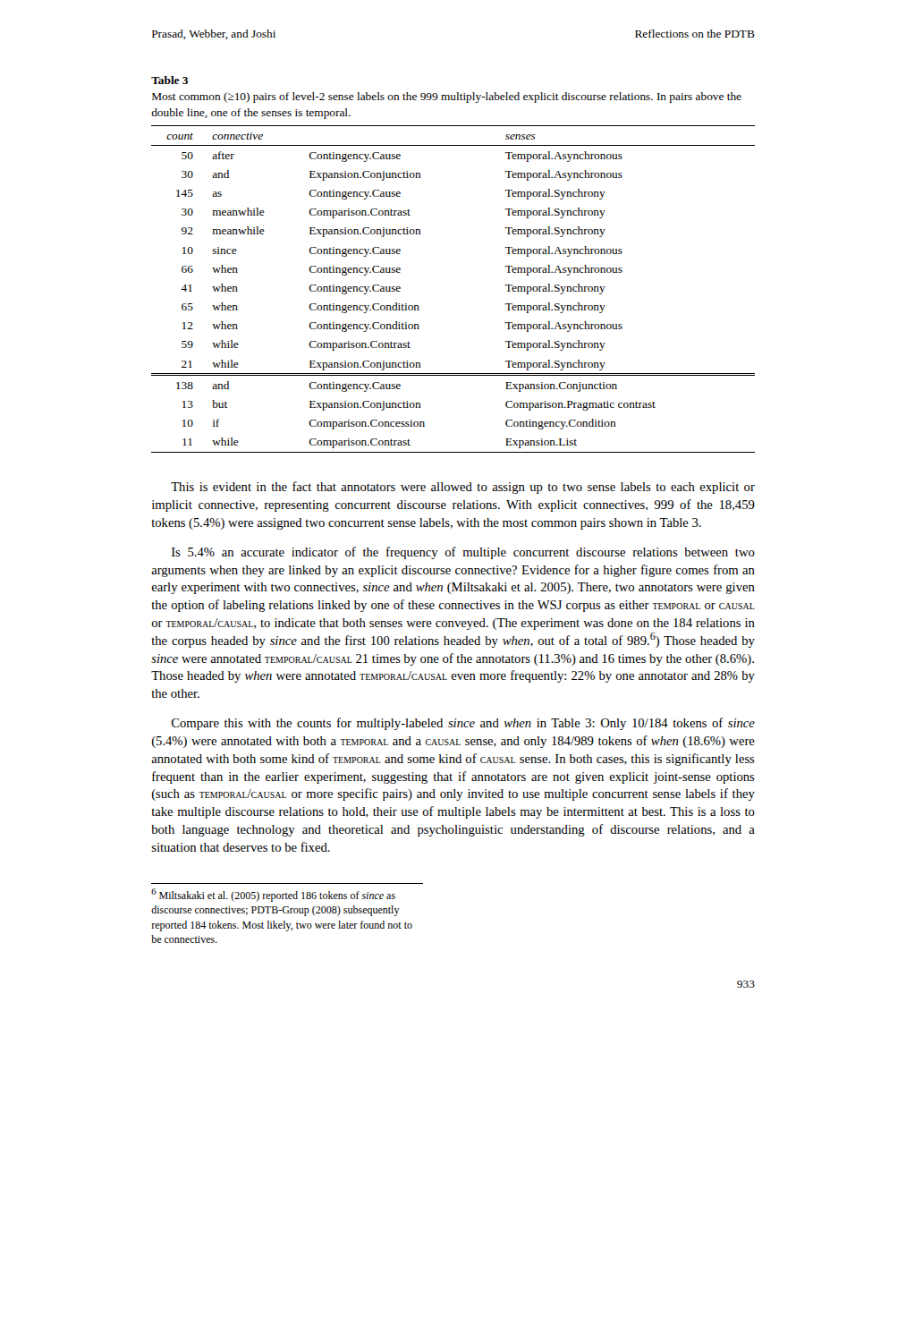Prasad, Webber, and Joshi Reflections on the PDTB
Table 3 Most common (≥10) pairs of level-2 sense labels on the 999 multiply-labeled explicit discourse relations. In pairs above the double line, one of the senses is temporal.
| count | connective | | senses |
| --- | --- | --- | --- |
| 50 | after | Contingency.Cause | Temporal.Asynchronous |
| 30 | and | Expansion.Conjunction | Temporal.Asynchronous |
| 145 | as | Contingency.Cause | Temporal.Synchrony |
| 30 | meanwhile | Comparison.Contrast | Temporal.Synchrony |
| 92 | meanwhile | Expansion.Conjunction | Temporal.Synchrony |
| 10 | since | Contingency.Cause | Temporal.Asynchronous |
| 66 | when | Contingency.Cause | Temporal.Asynchronous |
| 41 | when | Contingency.Cause | Temporal.Synchrony |
| 65 | when | Contingency.Condition | Temporal.Synchrony |
| 12 | when | Contingency.Condition | Temporal.Asynchronous |
| 59 | while | Comparison.Contrast | Temporal.Synchrony |
| 21 | while | Expansion.Conjunction | Temporal.Synchrony |
| 138 | and | Contingency.Cause | Expansion.Conjunction |
| 13 | but | Expansion.Conjunction | Comparison.Pragmatic contrast |
| 10 | if | Comparison.Concession | Contingency.Condition |
| 11 | while | Comparison.Contrast | Expansion.List |
This is evident in the fact that annotators were allowed to assign up to two sense labels to each explicit or implicit connective, representing concurrent discourse relations. With explicit connectives, 999 of the 18,459 tokens (5.4%) were assigned two concurrent sense labels, with the most common pairs shown in Table 3.
Is 5.4% an accurate indicator of the frequency of multiple concurrent discourse relations between two arguments when they are linked by an explicit discourse connective? Evidence for a higher figure comes from an early experiment with two connectives, since and when (Miltsakaki et al. 2005). There, two annotators were given the option of labeling relations linked by one of these connectives in the WSJ corpus as either temporal or causal or temporal/causal, to indicate that both senses were conveyed. (The experiment was done on the 184 relations in the corpus headed by since and the first 100 relations headed by when, out of a total of 989.6) Those headed by since were annotated temporal/causal 21 times by one of the annotators (11.3%) and 16 times by the other (8.6%). Those headed by when were annotated temporal/causal even more frequently: 22% by one annotator and 28% by the other.
Compare this with the counts for multiply-labeled since and when in Table 3: Only 10/184 tokens of since (5.4%) were annotated with both a temporal and a causal sense, and only 184/989 tokens of when (18.6%) were annotated with both some kind of temporal and some kind of causal sense. In both cases, this is significantly less frequent than in the earlier experiment, suggesting that if annotators are not given explicit joint-sense options (such as temporal/causal or more specific pairs) and only invited to use multiple concurrent sense labels if they take multiple discourse relations to hold, their use of multiple labels may be intermittent at best. This is a loss to both language technology and theoretical and psycholinguistic understanding of discourse relations, and a situation that deserves to be fixed.
6 Miltsakaki et al. (2005) reported 186 tokens of since as discourse connectives; PDTB-Group (2008) subsequently reported 184 tokens. Most likely, two were later found not to be connectives.
933